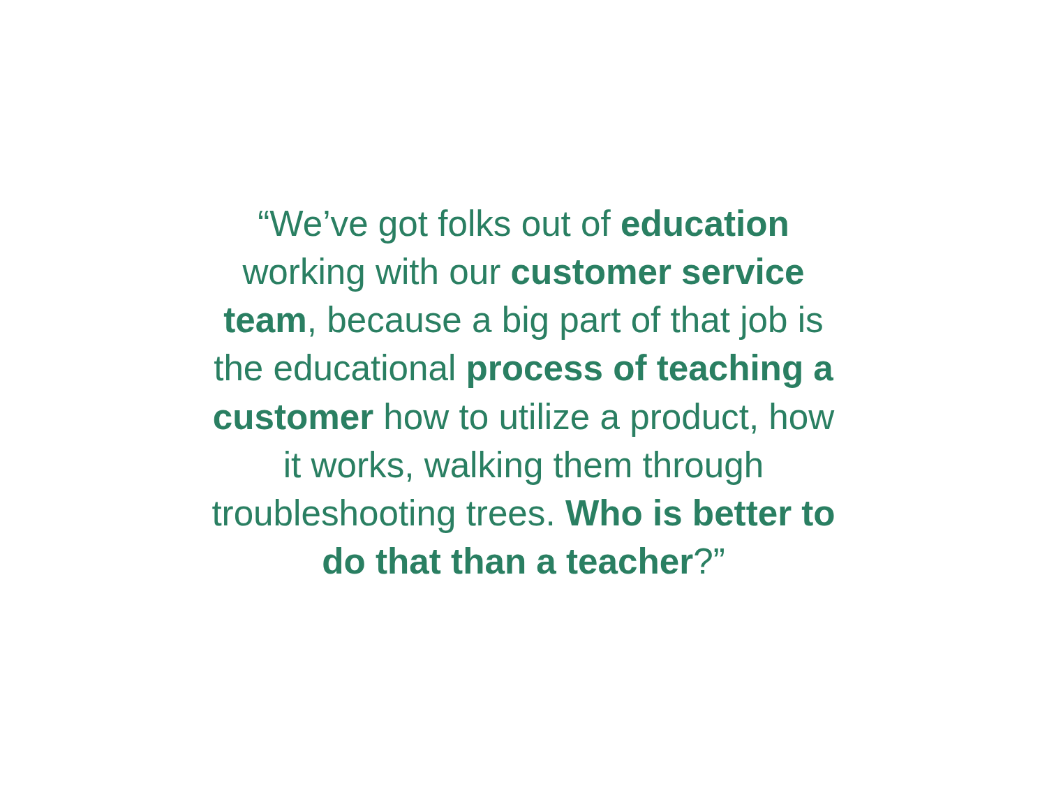“We’ve got folks out of education working with our customer service team, because a big part of that job is the educational process of teaching a customer how to utilize a product, how it works, walking them through troubleshooting trees. Who is better to do that than a teacher?”